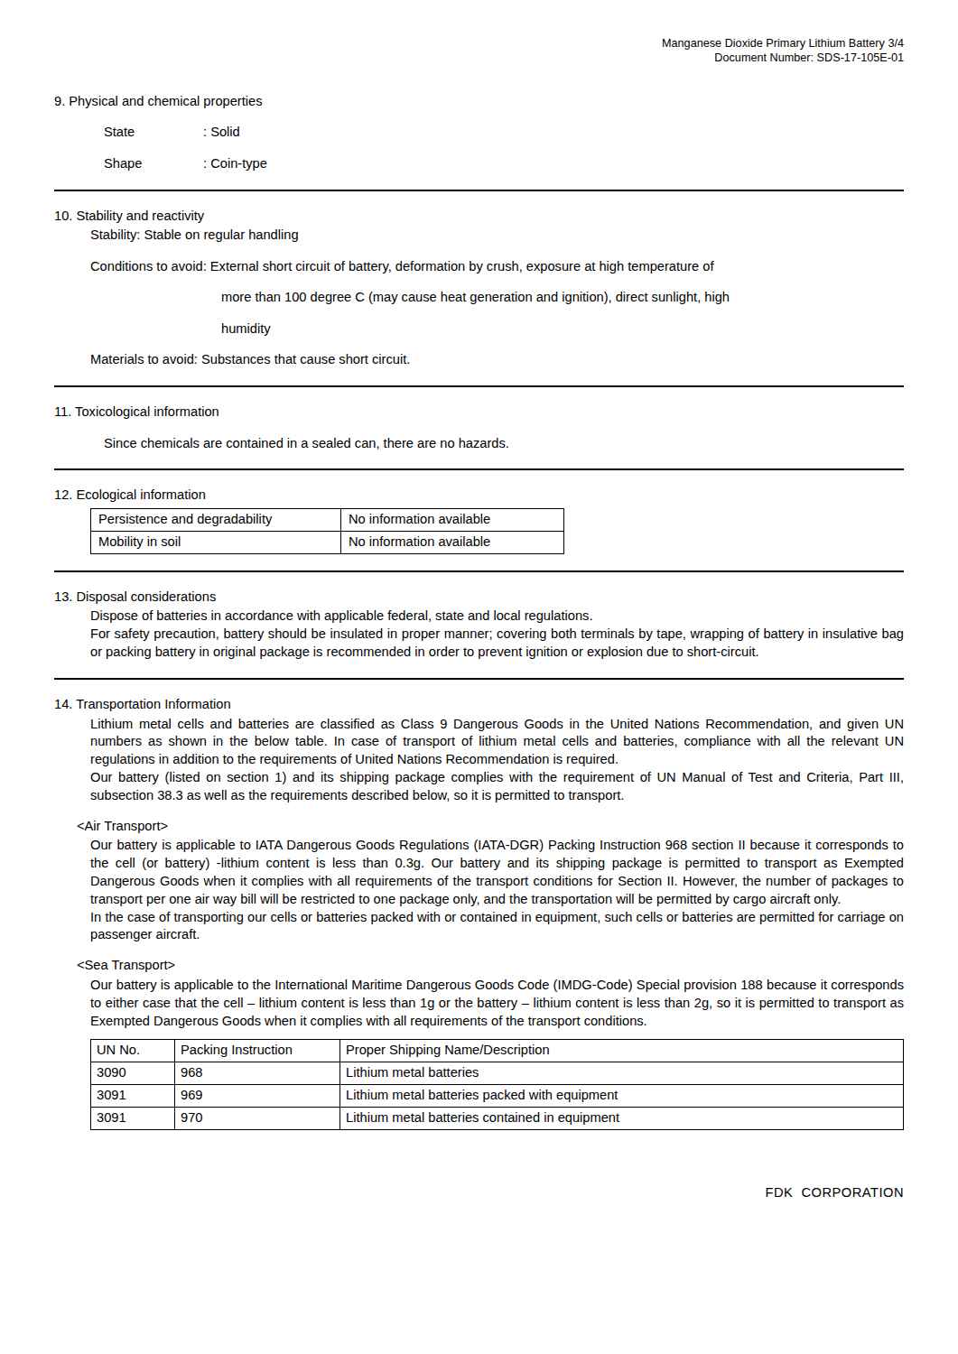Manganese Dioxide Primary Lithium Battery 3/4
Document Number: SDS-17-105E-01
9. Physical and chemical properties
State: Solid
Shape: Coin-type
10. Stability and reactivity
Stability: Stable on regular handling
Conditions to avoid: External short circuit of battery, deformation by crush, exposure at high temperature of
more than 100 degree C (may cause heat generation and ignition), direct sunlight, high
humidity
Materials to avoid: Substances that cause short circuit.
11. Toxicological information
Since chemicals are contained in a sealed can, there are no hazards.
12. Ecological information
| Persistence and degradability | No information available |
| Mobility in soil | No information available |
13. Disposal considerations
Dispose of batteries in accordance with applicable federal, state and local regulations.
For safety precaution, battery should be insulated in proper manner; covering both terminals by tape, wrapping of battery in insulative bag or packing battery in original package is recommended in order to prevent ignition or explosion due to short-circuit.
14. Transportation Information
Lithium metal cells and batteries are classified as Class 9 Dangerous Goods in the United Nations Recommendation, and given UN numbers as shown in the below table. In case of transport of lithium metal cells and batteries, compliance with all the relevant UN regulations in addition to the requirements of United Nations Recommendation is required.
Our battery (listed on section 1) and its shipping package complies with the requirement of UN Manual of Test and Criteria, Part III, subsection 38.3 as well as the requirements described below, so it is permitted to transport.
<Air Transport>
Our battery is applicable to IATA Dangerous Goods Regulations (IATA-DGR) Packing Instruction 968 section II because it corresponds to the cell (or battery) -lithium content is less than 0.3g. Our battery and its shipping package is permitted to transport as Exempted Dangerous Goods when it complies with all requirements of the transport conditions for Section II. However, the number of packages to transport per one air way bill will be restricted to one package only, and the transportation will be permitted by cargo aircraft only.
In the case of transporting our cells or batteries packed with or contained in equipment, such cells or batteries are permitted for carriage on passenger aircraft.
<Sea Transport>
Our battery is applicable to the International Maritime Dangerous Goods Code (IMDG-Code) Special provision 188 because it corresponds to either case that the cell – lithium content is less than 1g or the battery – lithium content is less than 2g, so it is permitted to transport as Exempted Dangerous Goods when it complies with all requirements of the transport conditions.
| UN No. | Packing Instruction | Proper Shipping Name/Description |
| 3090 | 968 | Lithium metal batteries |
| 3091 | 969 | Lithium metal batteries packed with equipment |
| 3091 | 970 | Lithium metal batteries contained in equipment |
FDK CORPORATION